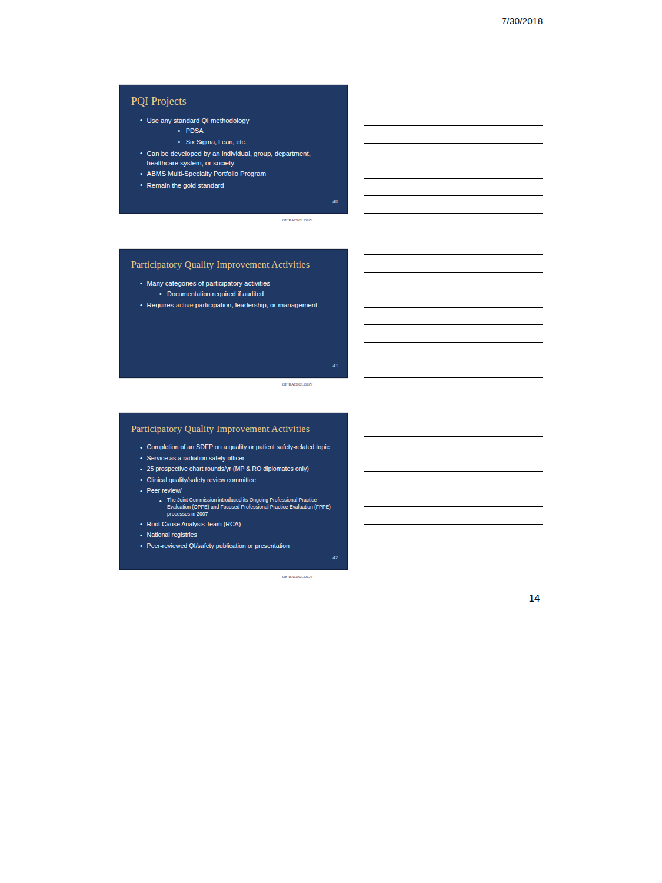7/30/2018
PQI Projects
Use any standard QI methodology
PDSA
Six Sigma, Lean, etc.
Can be developed by an individual, group, department, healthcare system, or society
ABMS Multi-Specialty Portfolio Program
Remain the gold standard
40
ABR AMERICAN BOARD
OF RADIOLOGY
Participatory Quality Improvement Activities
Many categories of participatory activities
Documentation required if audited
Requires active participation, leadership, or management
41
ABR AMERICAN BOARD
OF RADIOLOGY
Participatory Quality Improvement Activities
Completion of an SDEP on a quality or patient safety-related topic
Service as a radiation safety officer
25 prospective chart rounds/yr (MP & RO diplomates only)
Clinical quality/safety review committee
Peer review/
The Joint Commission introduced its Ongoing Professional Practice Evaluation (OPPE) and Focused Professional Practice Evaluation (FPPE) processes in 2007
Root Cause Analysis Team (RCA)
National registries
Peer-reviewed QI/safety publication or presentation
42
ABR AMERICAN BOARD
OF RADIOLOGY
14